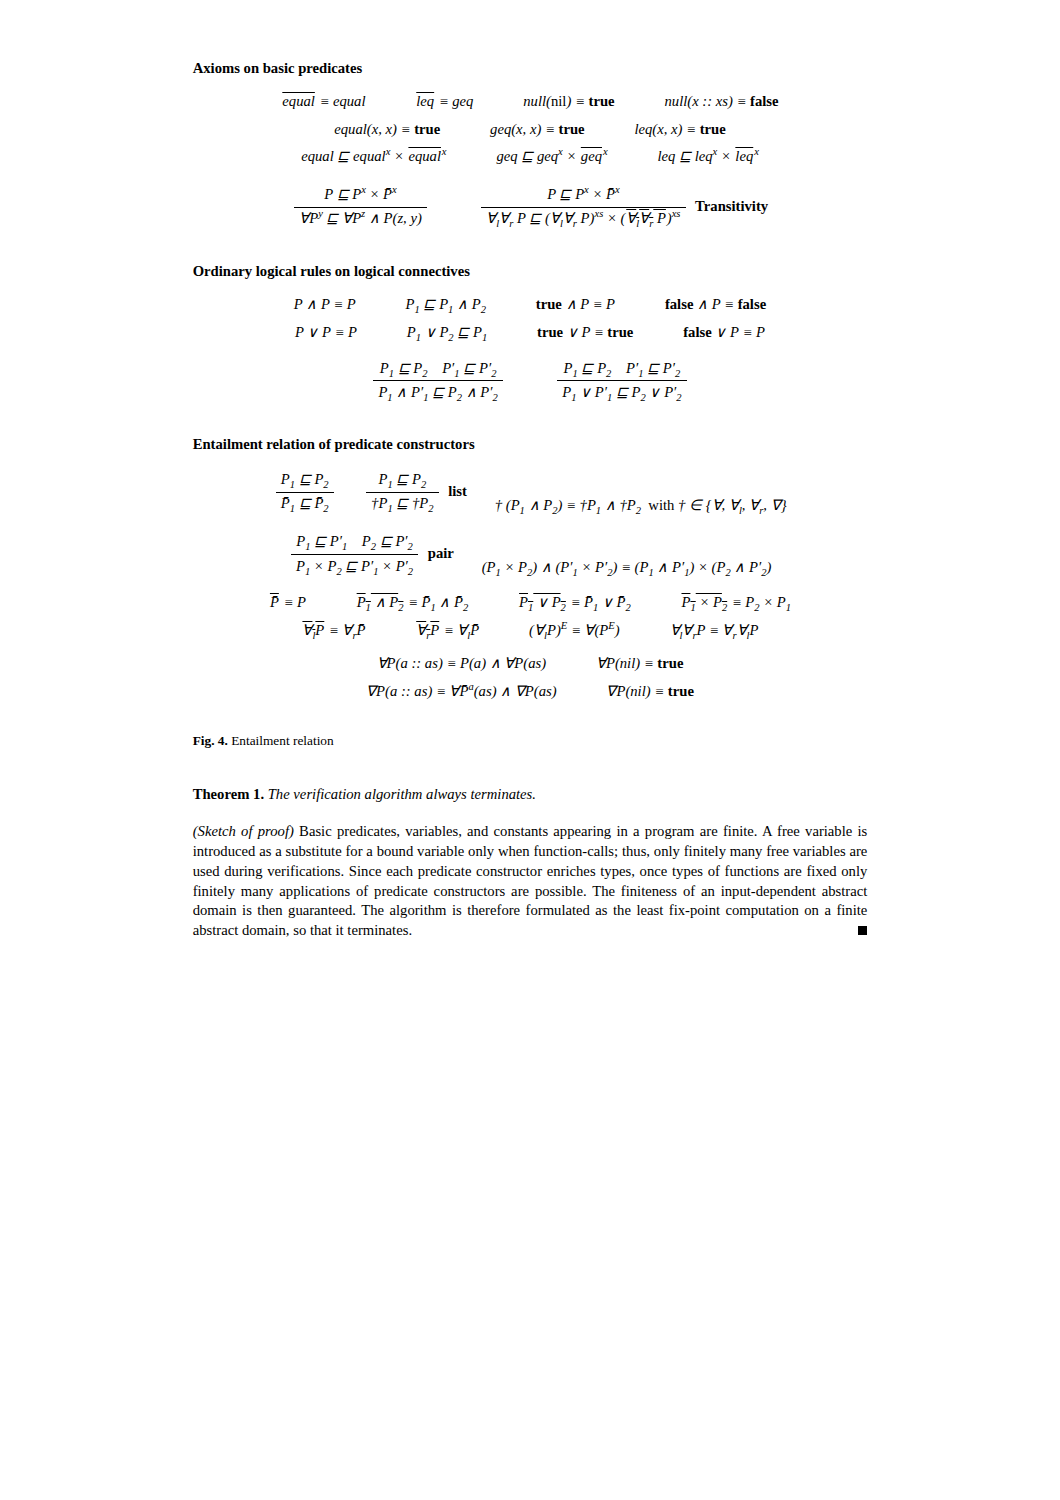Axioms on basic predicates
equal ≡ equal leq ≡ geq null(nil) ≡ true null(x :: xs) ≡ false
equal(x, x) ≡ true geq(x, x) ≡ true leq(x, x) ≡ true
equal ⊑ equalx × equalx geq ⊑ geqx × geqx leq ⊑ leqx × leqx
P ⊑ Px × P̄x ∀Py ⊑ ∀Pz ∧ P(z, y) P ⊑ Px × P̄x ∀l∀r P ⊑ (∀l∀r P)xs × (∀l∀r P)xs Transitivity
Ordinary logical rules on logical connectives
P ∧ P ≡ P P1 ⊑ P1 ∧ P2 true ∧ P ≡ P false ∧ P ≡ false
P ∨ P ≡ P P1 ∨ P2 ⊑ P1 true ∨ P ≡ true false ∨ P ≡ P
P1 ⊑ P2 P′1 ⊑ P′2 P1 ∧ P′1 ⊑ P2 ∧ P′2 P1 ⊑ P2 P′1 ⊑ P′2 P1 ∨ P′1 ⊑ P2 ∨ P′2
Entailment relation of predicate constructors
P1 ⊑ P2 P̄1 ⊑ P̄2 P1 ⊑ P2 †P1 ⊑ †P2 list † (P1 ∧ P2) ≡ †P1 ∧ †P2 with † ∈ {∀, ∀l, ∀r, ∇}
P1 ⊑ P′1 P2 ⊑ P′2 P1 × P2 ⊑ P′1 × P′2 pair (P1 × P2) ∧ (P′1 × P′2) ≡ (P1 ∧ P′1) × (P2 ∧ P′2)
P̄ ≡ P P1 ∧ P2 ≡ P̄1 ∧ P̄2 P1 ∨ P2 ≡ P̄1 ∨ P̄2 P1 × P2 ≡ P2 × P1
∀lP ≡ ∀rP̄ ∀rP ≡ ∀lP̄ (∀lP)E ≡ ∀(PE) ∀l∀rP ≡ ∀r∀lP
∀P(a :: as) ≡ P(a) ∧ ∀P(as) ∀P(nil) ≡ true
∇P(a :: as) ≡ ∀P̄a(as) ∧ ∇P(as) ∇P(nil) ≡ true
Fig. 4. Entailment relation
Theorem 1. The verification algorithm always terminates.
(Sketch of proof) Basic predicates, variables, and constants appearing in a program are finite. A free variable is introduced as a substitute for a bound variable only when function-calls; thus, only finitely many free variables are used during verifications. Since each predicate constructor enriches types, once types of functions are fixed only finitely many applications of predicate constructors are possible. The finiteness of an input-dependent abstract domain is then guaranteed. The algorithm is therefore formulated as the least fix-point computation on a finite abstract domain, so that it terminates.